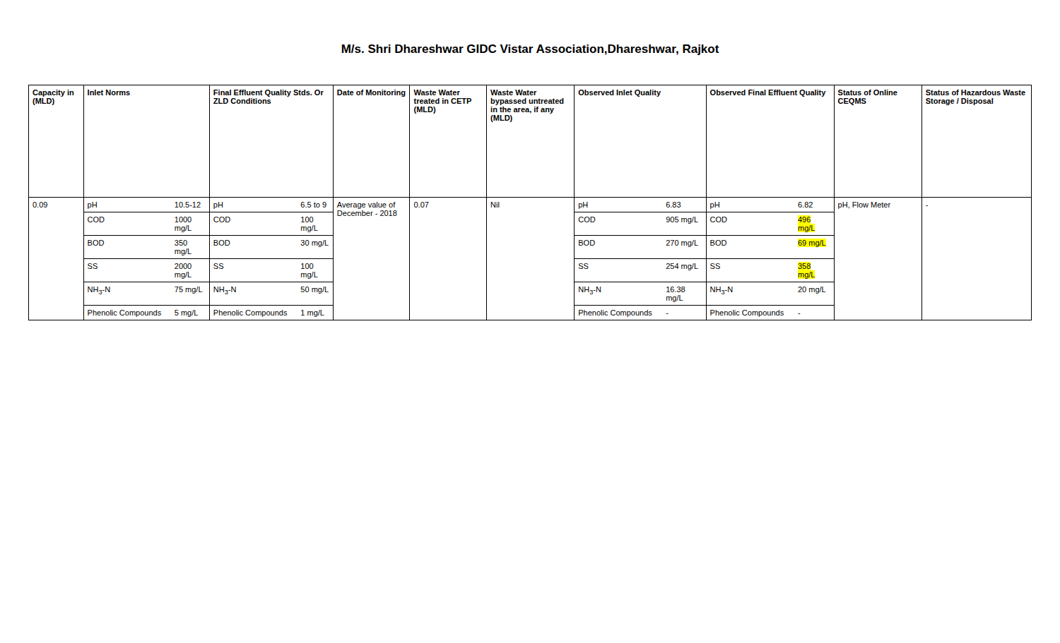M/s. Shri Dhareshwar GIDC Vistar Association,Dhareshwar, Rajkot
| Capacity in (MLD) | Inlet Norms | Final Effluent Quality Stds. Or ZLD Conditions | Date of Monitoring | Waste Water treated in CETP (MLD) | Waste Water bypassed untreated in the area, if any (MLD) | Observed Inlet Quality | Observed Final Effluent Quality | Status of Online CEQMS | Status of Hazardous Waste Storage / Disposal |
| --- | --- | --- | --- | --- | --- | --- | --- | --- | --- |
| 0.09 | pH | 10.5-12 | pH | 6.5 to 9 | Average value of December - 2018 | 0.07 | Nil | pH | 6.83 | pH | 6.82 | pH, Flow Meter | - |
| COD | 1000 mg/L | COD | 100 mg/L | COD | 905 mg/L | COD | 496 mg/L |
| BOD | 350 mg/L | BOD | 30 mg/L | BOD | 270 mg/L | BOD | 69 mg/L |
| SS | 2000 mg/L | SS | 100 mg/L | SS | 254 mg/L | SS | 358 mg/L |
| NH 3 -N | 75 mg/L | NH 3 -N | 50 mg/L | NH 3 -N | 16.38 mg/L | NH 3 -N | 20 mg/L |
| Phenolic Compounds | 5 mg/L | Phenolic Compounds | 1 mg/L | Phenolic Compounds | - | Phenolic Compounds | - |